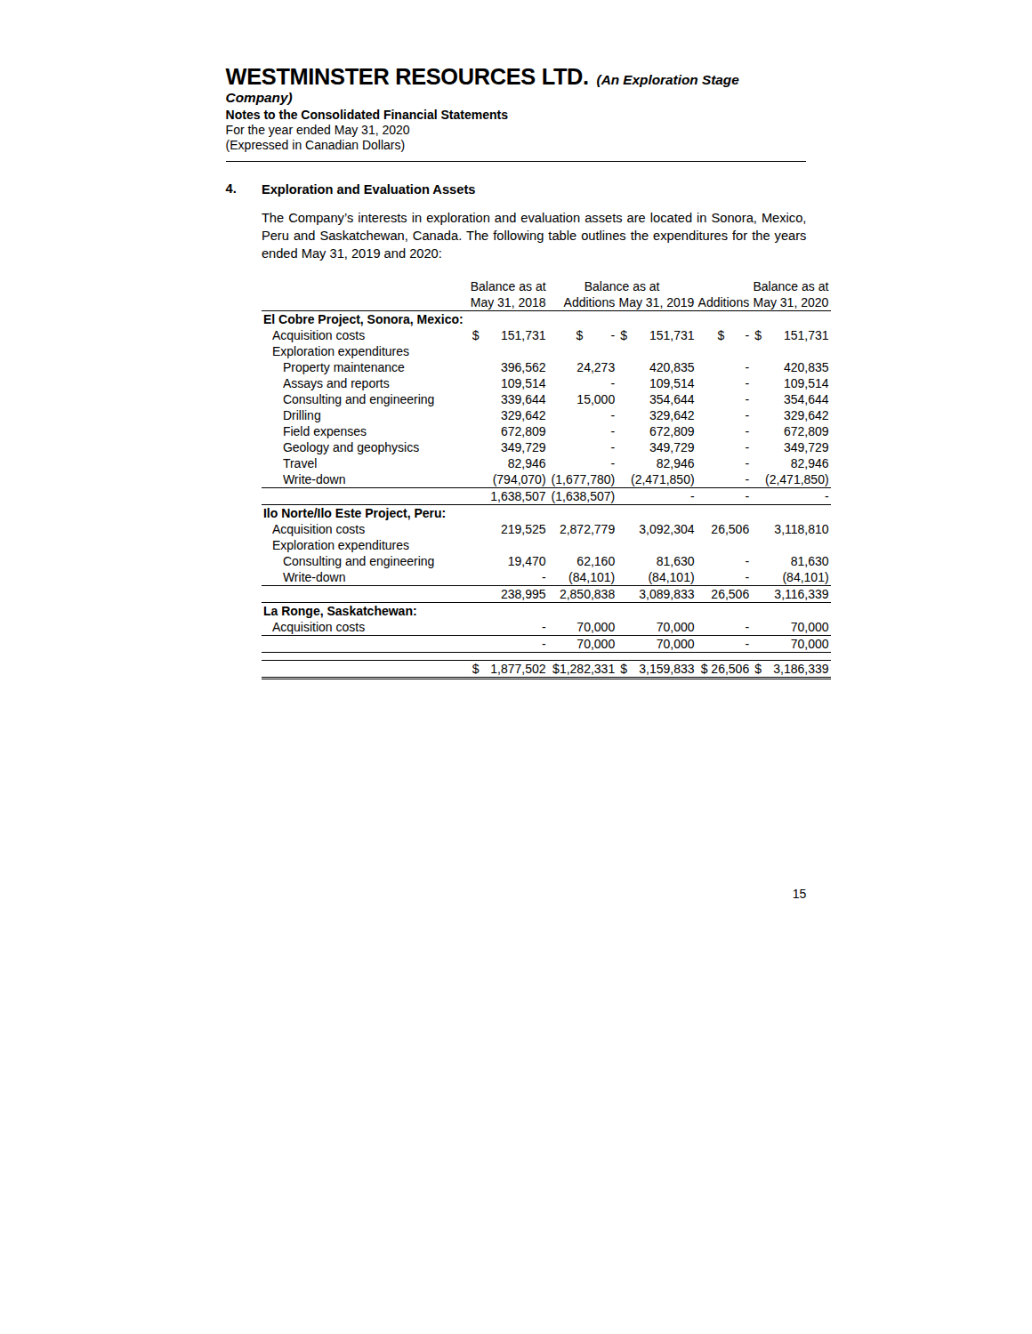WESTMINSTER RESOURCES LTD. (An Exploration Stage Company)
Notes to the Consolidated Financial Statements
For the year ended May 31, 2020
(Expressed in Canadian Dollars)
4. Exploration and Evaluation Assets
The Company’s interests in exploration and evaluation assets are located in Sonora, Mexico, Peru and Saskatchewan, Canada. The following table outlines the expenditures for the years ended May 31, 2019 and 2020:
| | Balance as at | Balance as at | | Balance as at |
| | May 31, 2018 | Additions | May 31, 2019 | Additions | May 31, 2020 |
| El Cobre Project, Sonora, Mexico: | | | | | | | | |
| Acquisition costs | $ | 151,731 | $ - | $ | 151,731 | $ - | $ | 151,731 |
| Exploration expenditures | | | | | | | | |
| Property maintenance | | 396,562 | 24,273 | | 420,835 | - | | 420,835 |
| Assays and reports | | 109,514 | - | | 109,514 | - | | 109,514 |
| Consulting and engineering | | 339,644 | 15,000 | | 354,644 | - | | 354,644 |
| Drilling | | 329,642 | - | | 329,642 | - | | 329,642 |
| Field expenses | | 672,809 | - | | 672,809 | - | | 672,809 |
| Geology and geophysics | | 349,729 | - | | 349,729 | - | | 349,729 |
| Travel | | 82,946 | - | | 82,946 | - | | 82,946 |
| Write-down | | (794,070) | (1,677,780) | | (2,471,850) | - | | (2,471,850) |
| | | 1,638,507 | (1,638,507) | | - | - | | - |
| Ilo Norte/Ilo Este Project, Peru: | | | | | | | | |
| Acquisition costs | | 219,525 | 2,872,779 | | 3,092,304 | 26,506 | | 3,118,810 |
| Exploration expenditures | | | | | | | | |
| Consulting and engineering | | 19,470 | 62,160 | | 81,630 | - | | 81,630 |
| Write-down | | - | (84,101) | | (84,101) | - | | (84,101) |
| | | 238,995 | 2,850,838 | | 3,089,833 | 26,506 | | 3,116,339 |
| La Ronge, Saskatchewan: | | | | | | | | |
| Acquisition costs | | - | 70,000 | | 70,000 | - | | 70,000 |
| | | - | 70,000 | | 70,000 | - | | 70,000 |
| | $ | 1,877,502 | $1,282,331 | $ | 3,159,833 | $ 26,506 | $ | 3,186,339 |
15